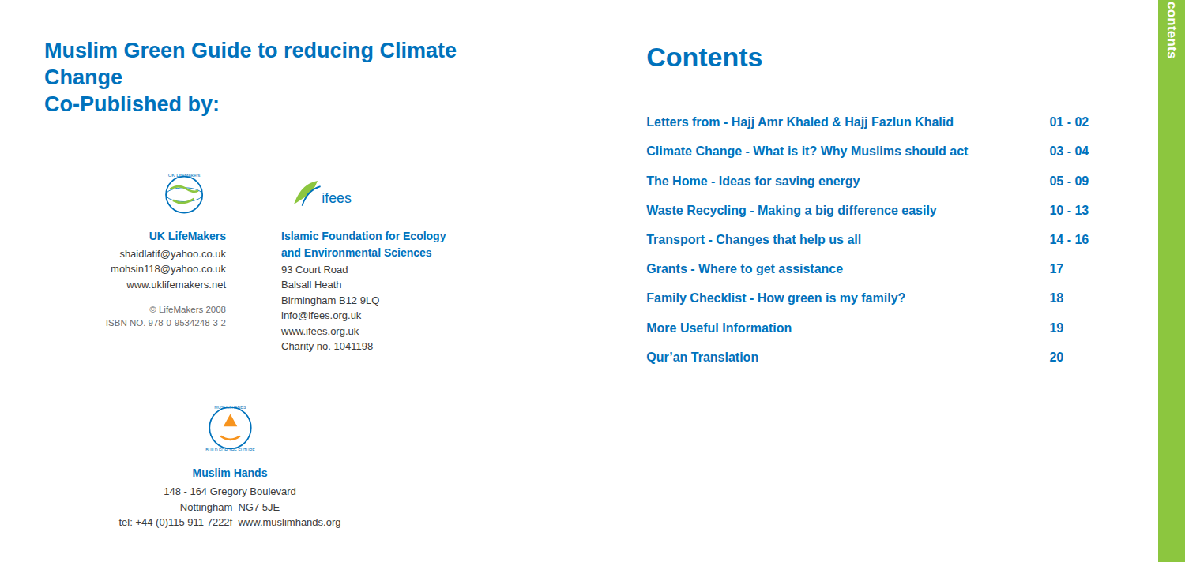Muslim Green Guide to reducing Climate Change
Co-Published by:
UK LifeMakers
UK LifeMakers
shaidlatif@yahoo.co.uk
mohsin118@yahoo.co.uk
www.uklifemakers.net
© LifeMakers 2008
ISBN NO. 978-0-9534248-3-2
ifees
Islamic Foundation for Ecology
and Environmental Sciences
93 Court Road
Balsall Heath
Birmingham B12 9LQ
info@ifees.org.uk
www.ifees.org.uk
Charity no. 1041198
MUSLIM HANDS BUILD FOR THE FUTURE
Muslim Hands
148 - 164 Gregory Boulevard
Nottingham NG7 5JE
tel: +44 (0)115 911 7222f www.muslimhands.org
Contents
| Letters from - Hajj Amr Khaled & Hajj Fazlun Khalid | 01 - 02 |
| Climate Change - What is it? Why Muslims should act | 03 - 04 |
| The Home - Ideas for saving energy | 05 - 09 |
| Waste Recycling - Making a big difference easily | 10 - 13 |
| Transport - Changes that help us all | 14 - 16 |
| Grants - Where to get assistance | 17 |
| Family Checklist - How green is my family? | 18 |
| More Useful Information | 19 |
| Qur’an Translation | 20 |
contents